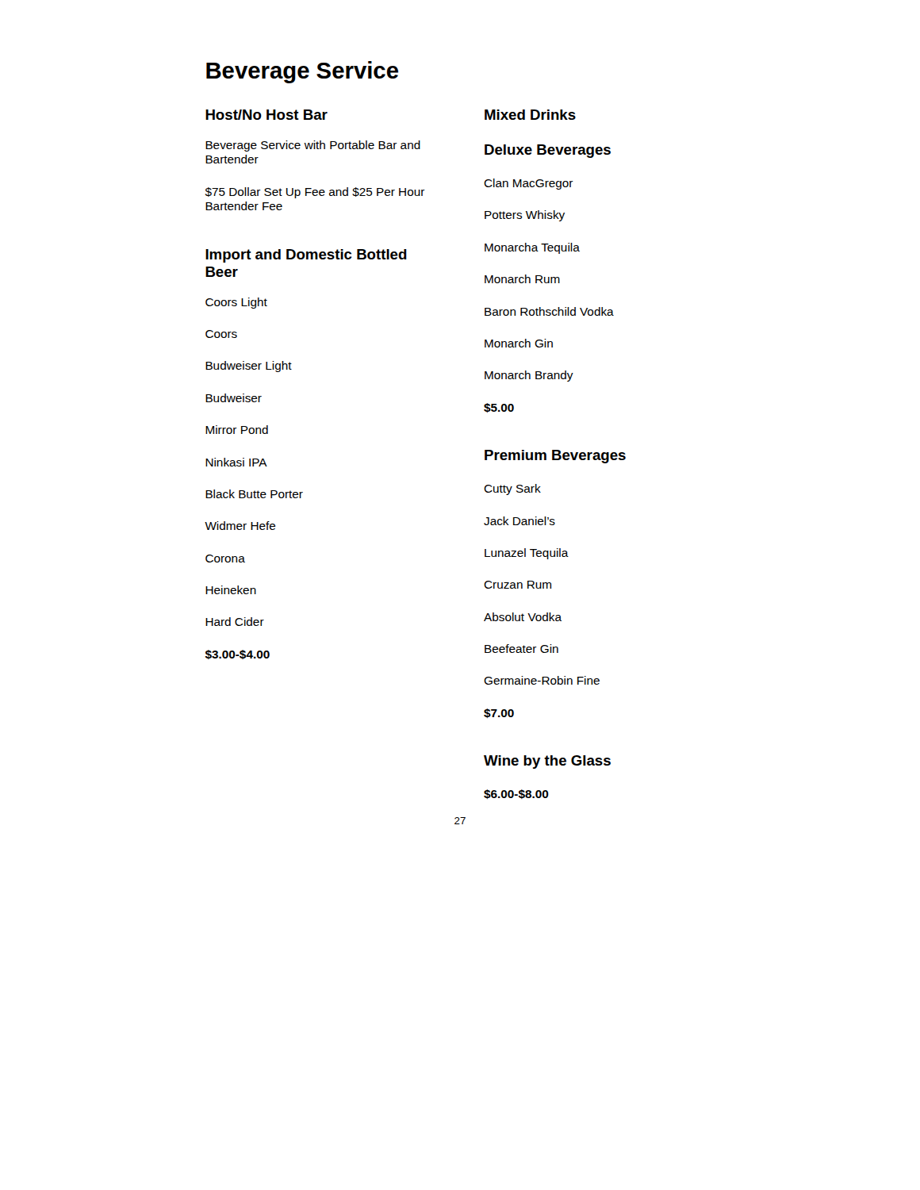Beverage Service
Host/No Host Bar
Beverage Service with Portable Bar and Bartender
$75 Dollar Set Up Fee and $25 Per Hour Bartender Fee
Import and Domestic Bottled Beer
Coors Light
Coors
Budweiser Light
Budweiser
Mirror Pond
Ninkasi IPA
Black Butte Porter
Widmer Hefe
Corona
Heineken
Hard Cider
$3.00-$4.00
Mixed Drinks
Deluxe Beverages
Clan MacGregor
Potters Whisky
Monarcha Tequila
Monarch Rum
Baron Rothschild Vodka
Monarch Gin
Monarch Brandy
$5.00
Premium Beverages
Cutty Sark
Jack Daniel’s
Lunazel Tequila
Cruzan Rum
Absolut Vodka
Beefeater Gin
Germaine-Robin Fine
$7.00
Wine by the Glass
$6.00-$8.00
27